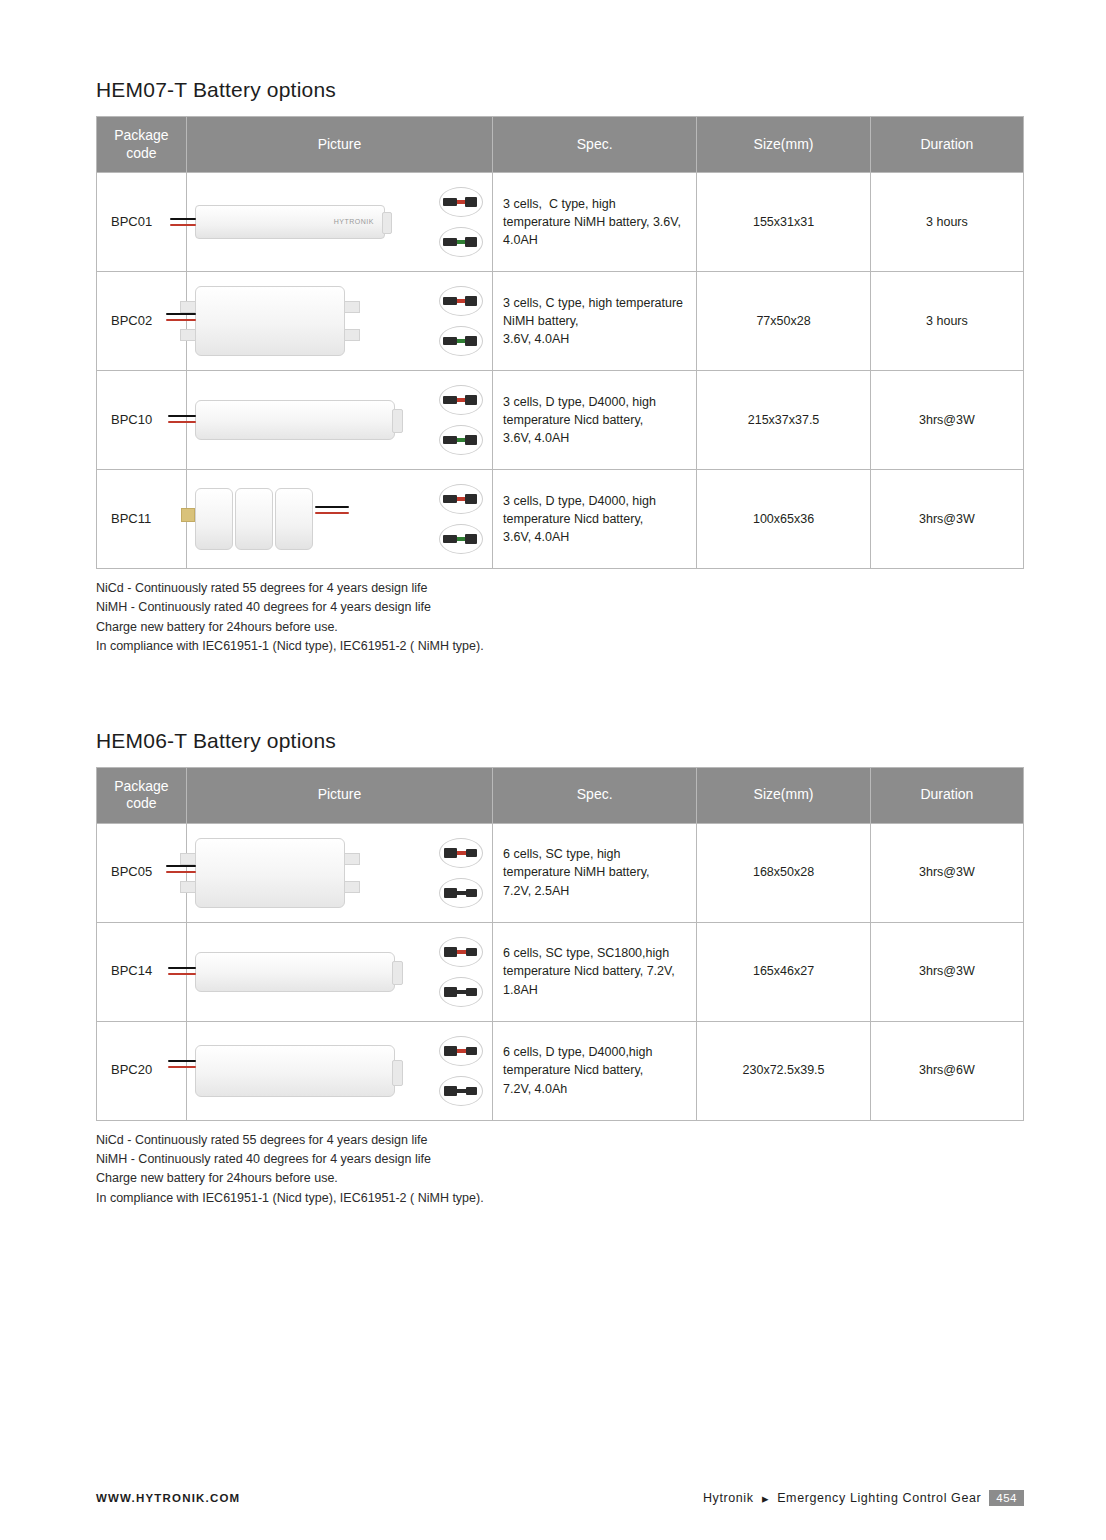HEM07-T Battery options
| Package code | Picture | Spec. | Size(mm) | Duration |
| --- | --- | --- | --- | --- |
| BPC01 | HYTRONIK | 3 cells, C type, high temperature NiMH battery, 3.6V, 4.0AH | 155x31x31 | 3 hours |
| BPC02 | | 3 cells, C type, high temperature NiMH battery, 3.6V, 4.0AH | 77x50x28 | 3 hours |
| BPC10 | | 3 cells, D type, D4000, high temperature Nicd battery, 3.6V, 4.0AH | 215x37x37.5 | 3hrs@3W |
| BPC11 | | 3 cells, D type, D4000, high temperature Nicd battery, 3.6V, 4.0AH | 100x65x36 | 3hrs@3W |
NiCd - Continuously rated 55 degrees for 4 years design life
NiMH - Continuously rated 40 degrees for 4 years design life
Charge new battery for 24hours before use.
In compliance with IEC61951-1 (Nicd type), IEC61951-2 ( NiMH type).
HEM06-T Battery options
| Package code | Picture | Spec. | Size(mm) | Duration |
| --- | --- | --- | --- | --- |
| BPC05 | | 6 cells, SC type, high temperature NiMH battery, 7.2V, 2.5AH | 168x50x28 | 3hrs@3W |
| BPC14 | | 6 cells, SC type, SC1800,high temperature Nicd battery, 7.2V, 1.8AH | 165x46x27 | 3hrs@3W |
| BPC20 | | 6 cells, D type, D4000,high temperature Nicd battery, 7.2V, 4.0Ah | 230x72.5x39.5 | 3hrs@6W |
NiCd - Continuously rated 55 degrees for 4 years design life
NiMH - Continuously rated 40 degrees for 4 years design life
Charge new battery for 24hours before use.
In compliance with IEC61951-1 (Nicd type), IEC61951-2 ( NiMH type).
www.hytronik.com
Hytronik ▸ Emergency Lighting Control Gear 454